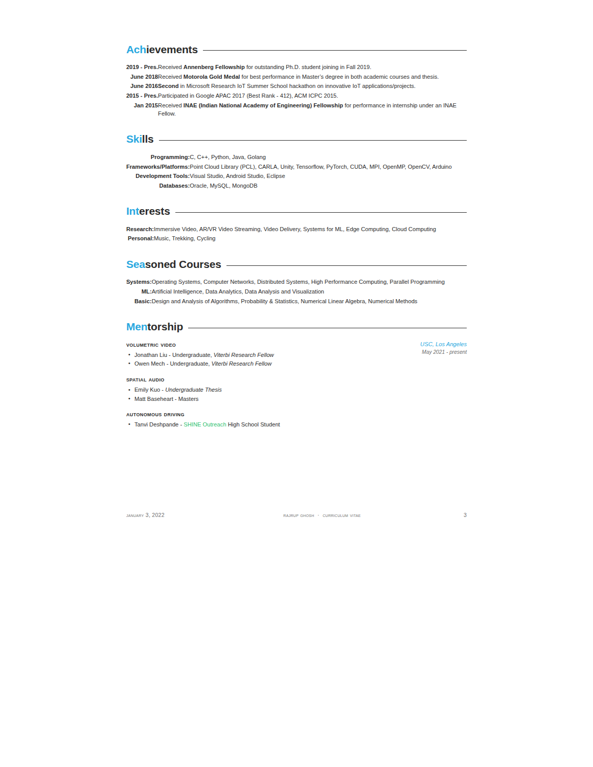Achievements
| 2019 - Pres. | Received Annenberg Fellowship for outstanding Ph.D. student joining in Fall 2019. |
| June 2018 | Received Motorola Gold Medal for best performance in Master’s degree in both academic courses and thesis. |
| June 2016 | Second in Microsoft Research IoT Summer School hackathon on innovative IoT applications/projects. |
| 2015 - Pres. | Participated in Google APAC 2017 (Best Rank - 412), ACM ICPC 2015. |
| Jan 2015 | Received INAE (Indian National Academy of Engineering) Fellowship for performance in internship under an INAE Fellow. |
Skills
| Programming: | C, C++, Python, Java, Golang |
| Frameworks/Platforms: | Point Cloud Library (PCL), CARLA, Unity, Tensorflow, PyTorch, CUDA, MPI, OpenMP, OpenCV, Arduino |
| Development Tools: | Visual Studio, Android Studio, Eclipse |
| Databases: | Oracle, MySQL, MongoDB |
Interests
| Research: | Immersive Video, AR/VR Video Streaming, Video Delivery, Systems for ML, Edge Computing, Cloud Computing |
| Personal: | Music, Trekking, Cycling |
Seasoned Courses
| Systems: | Operating Systems, Computer Networks, Distributed Systems, High Performance Computing, Parallel Programming |
| ML: | Artificial Intelligence, Data Analytics, Data Analysis and Visualization |
| Basic: | Design and Analysis of Algorithms, Probability & Statistics, Numerical Linear Algebra, Numerical Methods |
Mentorship
USC, Los Angeles May 2021 - present
Volumetric Video
Jonathan Liu - Undergraduate, Viterbi Research Fellow
Owen Mech - Undergraduate, Viterbi Research Fellow
Spatial Audio
Emily Kuo - Undergraduate Thesis
Matt Baseheart - Masters
Autonomous Driving
Tanvi Deshpande - SHINE Outreach High School Student
January 3, 2022
Rajrup Ghosh · Curriculum Vitae
3